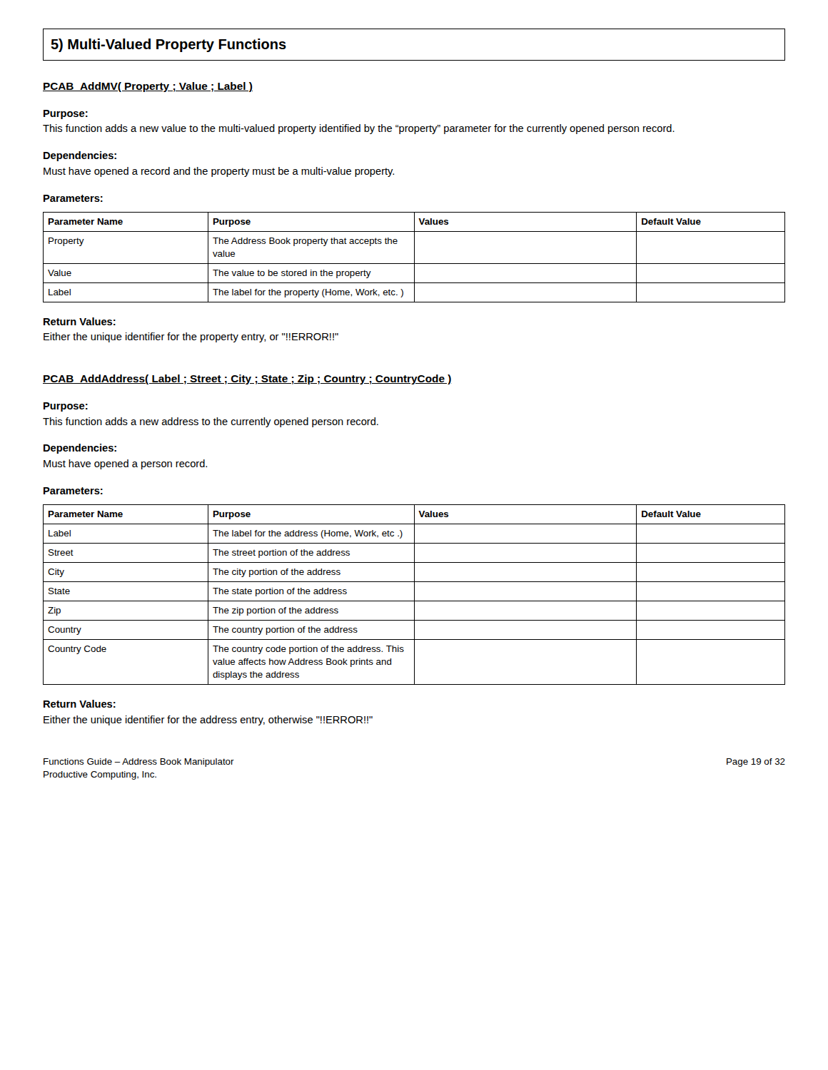5) Multi-Valued Property Functions
PCAB_AddMV( Property ; Value ; Label )
Purpose:
This function adds a new value to the multi-valued property identified by the “property” parameter for the currently opened person record.
Dependencies:
Must have opened a record and the property must be a multi-value property.
Parameters:
| Parameter Name | Purpose | Values | Default Value |
| --- | --- | --- | --- |
| Property | The Address Book property that accepts the value | | |
| Value | The value to be stored in the property | | |
| Label | The label for the property (Home, Work, etc. ) | | |
Return Values:
Either the unique identifier for the property entry, or "!!ERROR!!"
PCAB_AddAddress( Label ; Street ; City ; State ; Zip ; Country ; CountryCode )
Purpose:
This function adds a new address to the currently opened person record.
Dependencies:
Must have opened a person record.
Parameters:
| Parameter Name | Purpose | Values | Default Value |
| --- | --- | --- | --- |
| Label | The label for the address (Home, Work, etc .) | | |
| Street | The street portion of the address | | |
| City | The city portion of the address | | |
| State | The state portion of the address | | |
| Zip | The zip portion of the address | | |
| Country | The country portion of the address | | |
| Country Code | The country code portion of the address. This value affects how Address Book prints and displays the address | | |
Return Values:
Either the unique identifier for the address entry, otherwise "!!ERROR!!"
Functions Guide – Address Book Manipulator
Productive Computing, Inc.
Page 19 of 32